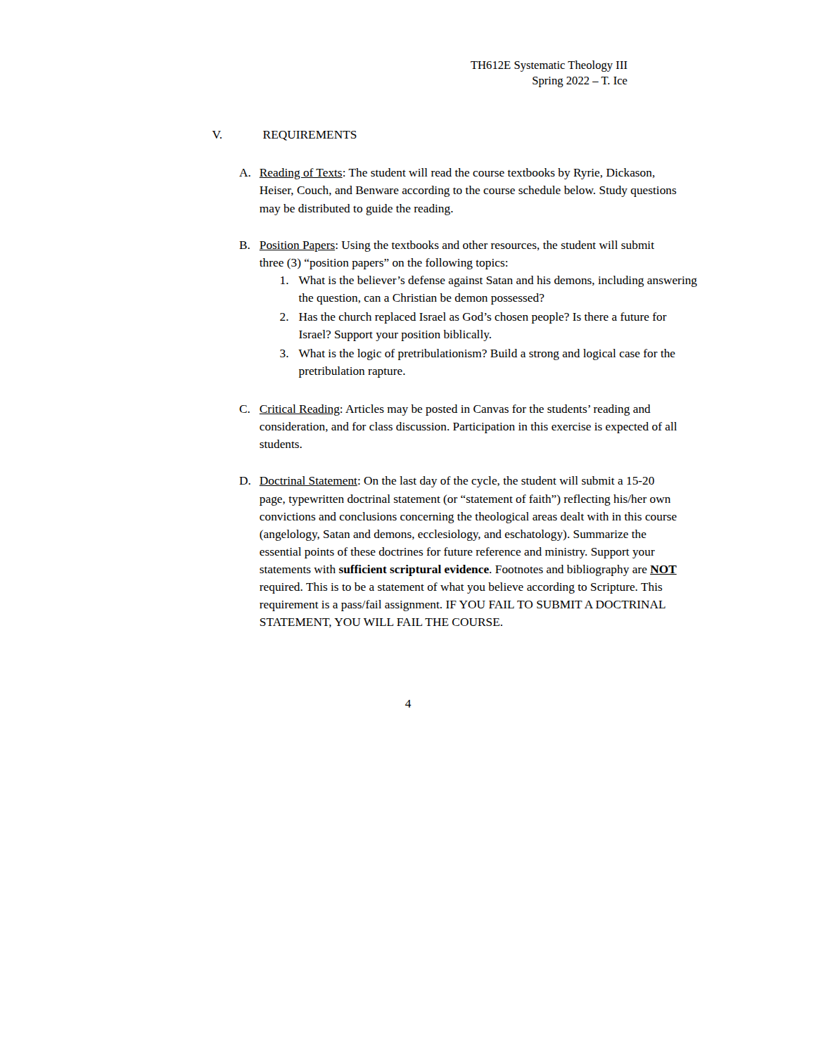TH612E Systematic Theology III
Spring 2022 – T. Ice
| V. | REQUIREMENTS |
| A. | Reading of Texts : The student will read the course textbooks by Ryrie, Dickason, Heiser, Couch, and Benware according to the course schedule below. Study questions may be distributed to guide the reading. |
| B. | Position Papers : Using the textbooks and other resources, the student will submit three (3) “position papers” on the following topics: / 1. / What is the believer’s defense against Satan and his demons, including answering the question, can a Christian be demon possessed? / / 2. / Has the church replaced Israel as God’s chosen people? Is there a future for Israel? Support your position biblically. / / 3. / What is the logic of pretribulationism? Build a strong and logical case for the pretribulation rapture. / |
| C. | Critical Reading : Articles may be posted in Canvas for the students’ reading and consideration, and for class discussion. Participation in this exercise is expected of all students. |
| D. | Doctrinal Statement : On the last day of the cycle, the student will submit a 15-20 page, typewritten doctrinal statement (or “statement of faith”) reflecting his/her own convictions and conclusions concerning the theological areas dealt with in this course (angelology, Satan and demons, ecclesiology, and eschatology). Summarize the essential points of these doctrines for future reference and ministry. Support your statements with sufficient scriptural evidence . Footnotes and bibliography are NOT required. This is to be a statement of what you believe according to Scripture. This requirement is a pass/fail assignment. IF YOU FAIL TO SUBMIT A DOCTRINAL STATEMENT, YOU WILL FAIL THE COURSE. |
4